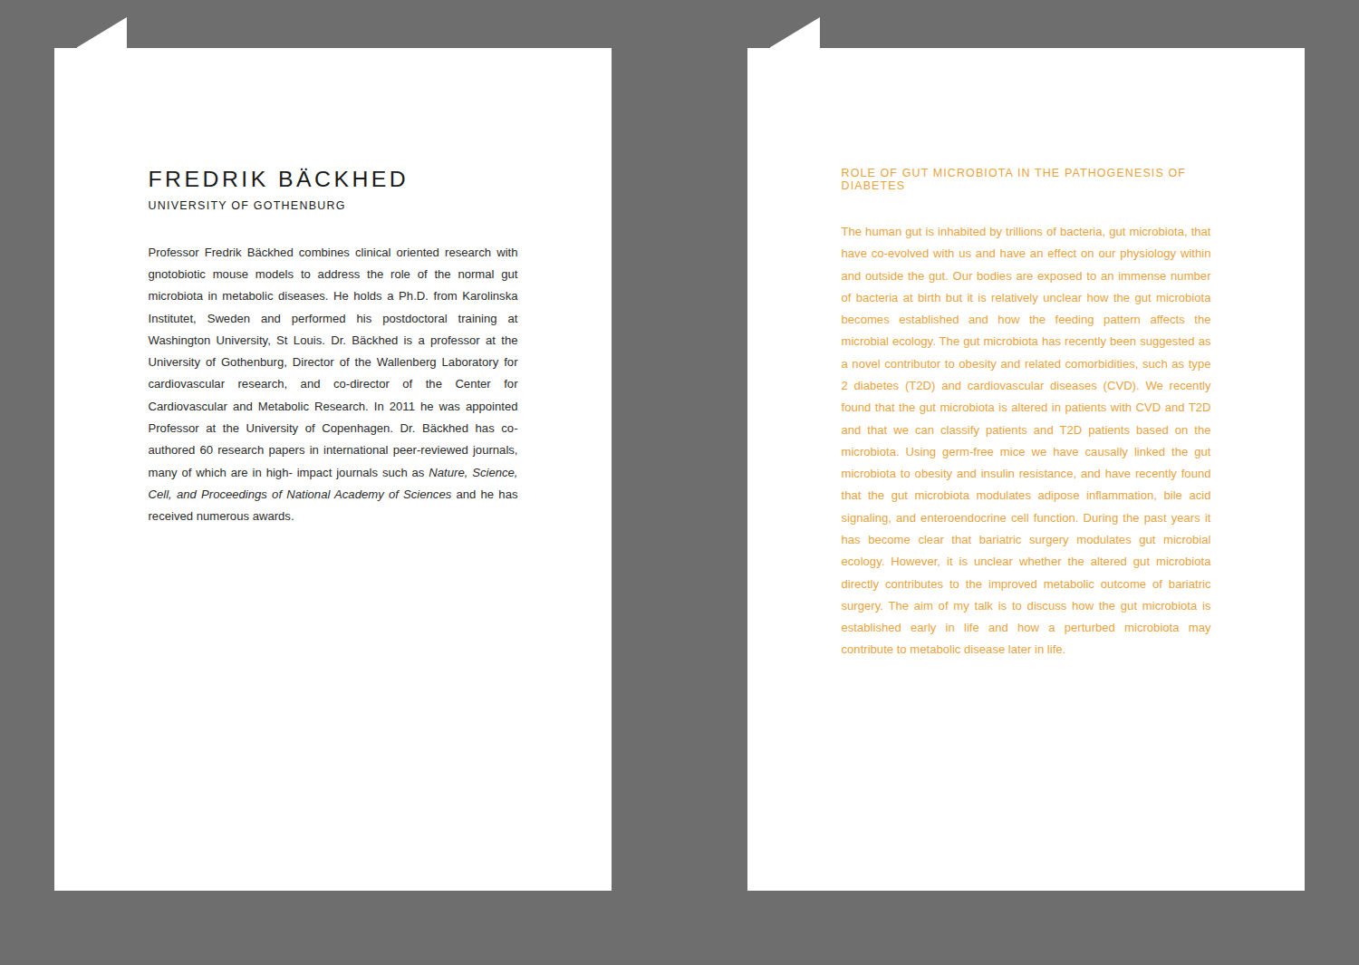Fredrik Bäckhed
University of Gothenburg
Professor Fredrik Bäckhed combines clinical oriented research with gnotobiotic mouse models to address the role of the normal gut microbiota in metabolic diseases. He holds a Ph.D. from Karolinska Institutet, Sweden and performed his postdoctoral training at Washington University, St Louis. Dr. Bäckhed is a professor at the University of Gothenburg, Director of the Wallenberg Laboratory for cardiovascular research, and co-director of the Center for Cardiovascular and Metabolic Research. In 2011 he was appointed Professor at the University of Copenhagen. Dr. Bäckhed has co-authored 60 research papers in international peer-reviewed journals, many of which are in high- impact journals such as Nature, Science, Cell, and Proceedings of National Academy of Sciences and he has received numerous awards.
Role of gut microbiota in the pathogenesis of diabetes
The human gut is inhabited by trillions of bacteria, gut microbiota, that have co-evolved with us and have an effect on our physiology within and outside the gut. Our bodies are exposed to an immense number of bacteria at birth but it is relatively unclear how the gut microbiota becomes established and how the feeding pattern affects the microbial ecology. The gut microbiota has recently been suggested as a novel contributor to obesity and related comorbidities, such as type 2 diabetes (T2D) and cardiovascular diseases (CVD). We recently found that the gut microbiota is altered in patients with CVD and T2D and that we can classify patients and T2D patients based on the microbiota. Using germ-free mice we have causally linked the gut microbiota to obesity and insulin resistance, and have recently found that the gut microbiota modulates adipose inflammation, bile acid signaling, and enteroendocrine cell function. During the past years it has become clear that bariatric surgery modulates gut microbial ecology. However, it is unclear whether the altered gut microbiota directly contributes to the improved metabolic outcome of bariatric surgery. The aim of my talk is to discuss how the gut microbiota is established early in life and how a perturbed microbiota may contribute to metabolic disease later in life.